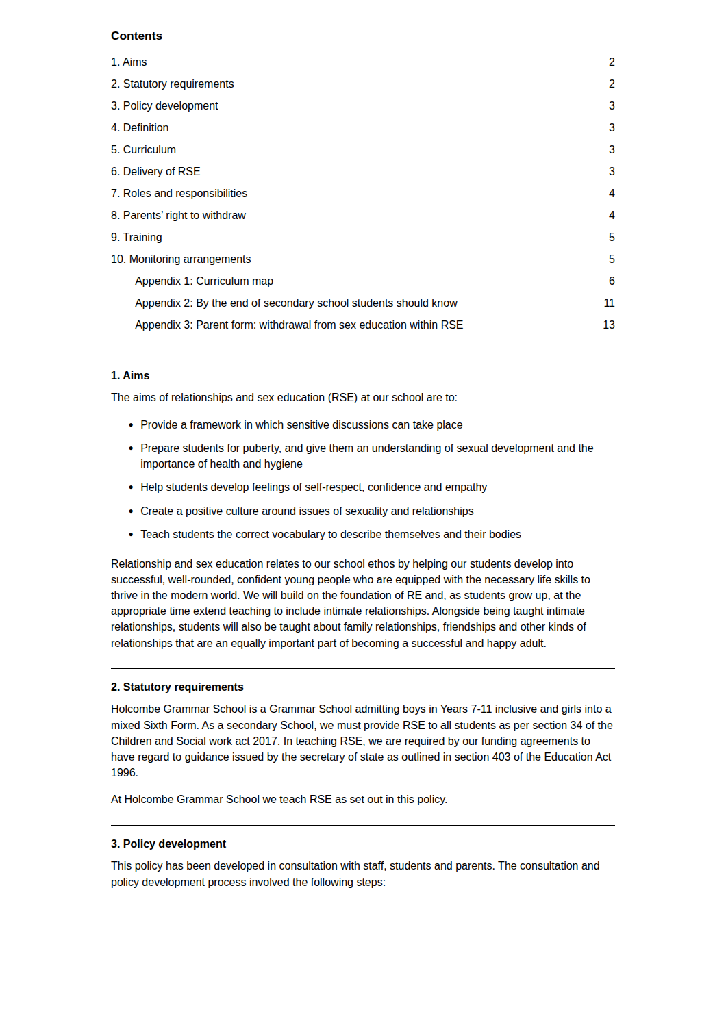Contents
1. Aims 2
2. Statutory requirements 2
3. Policy development 3
4. Definition 3
5. Curriculum 3
6. Delivery of RSE 3
7. Roles and responsibilities 4
8. Parents’ right to withdraw 4
9. Training 5
10. Monitoring arrangements 5
Appendix 1: Curriculum map 6
Appendix 2: By the end of secondary school students should know 11
Appendix 3: Parent form: withdrawal from sex education within RSE 13
1. Aims
The aims of relationships and sex education (RSE) at our school are to:
Provide a framework in which sensitive discussions can take place
Prepare students for puberty, and give them an understanding of sexual development and the importance of health and hygiene
Help students develop feelings of self-respect, confidence and empathy
Create a positive culture around issues of sexuality and relationships
Teach students the correct vocabulary to describe themselves and their bodies
Relationship and sex education relates to our school ethos by helping our students develop into successful, well-rounded, confident young people who are equipped with the necessary life skills to thrive in the modern world. We will build on the foundation of RE and, as students grow up, at the appropriate time extend teaching to include intimate relationships. Alongside being taught intimate relationships, students will also be taught about family relationships, friendships and other kinds of relationships that are an equally important part of becoming a successful and happy adult.
2. Statutory requirements
Holcombe Grammar School is a Grammar School admitting boys in Years 7-11 inclusive and girls into a mixed Sixth Form. As a secondary School, we must provide RSE to all students as per section 34 of the Children and Social work act 2017. In teaching RSE, we are required by our funding agreements to have regard to guidance issued by the secretary of state as outlined in section 403 of the Education Act 1996.
At Holcombe Grammar School we teach RSE as set out in this policy.
3. Policy development
This policy has been developed in consultation with staff, students and parents. The consultation and policy development process involved the following steps: